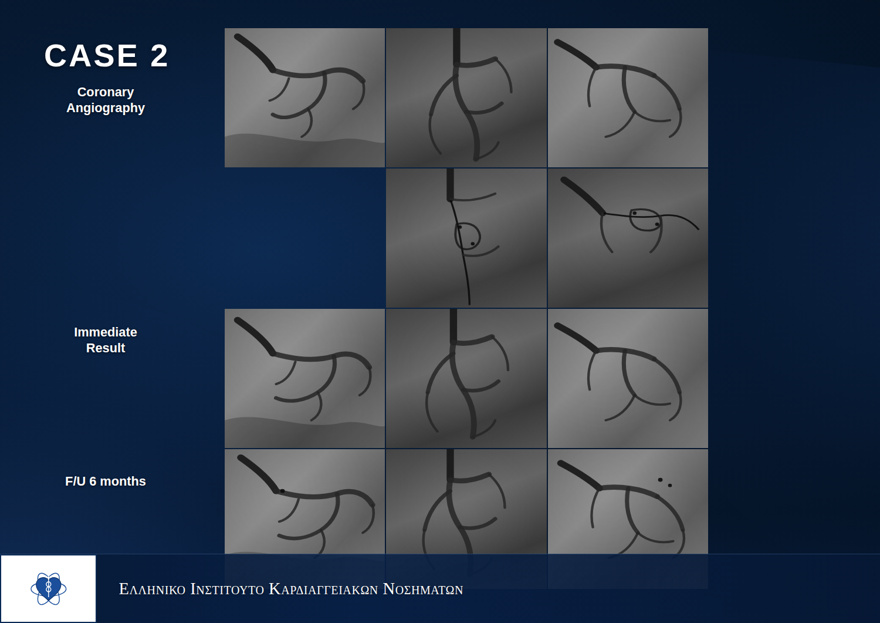CASE 2
Coronary
Angiography
Immediate
Result
F/U 6 months
Ελληνικο Ινστιτουτο Καρδιαγγειακων Νοσηματων